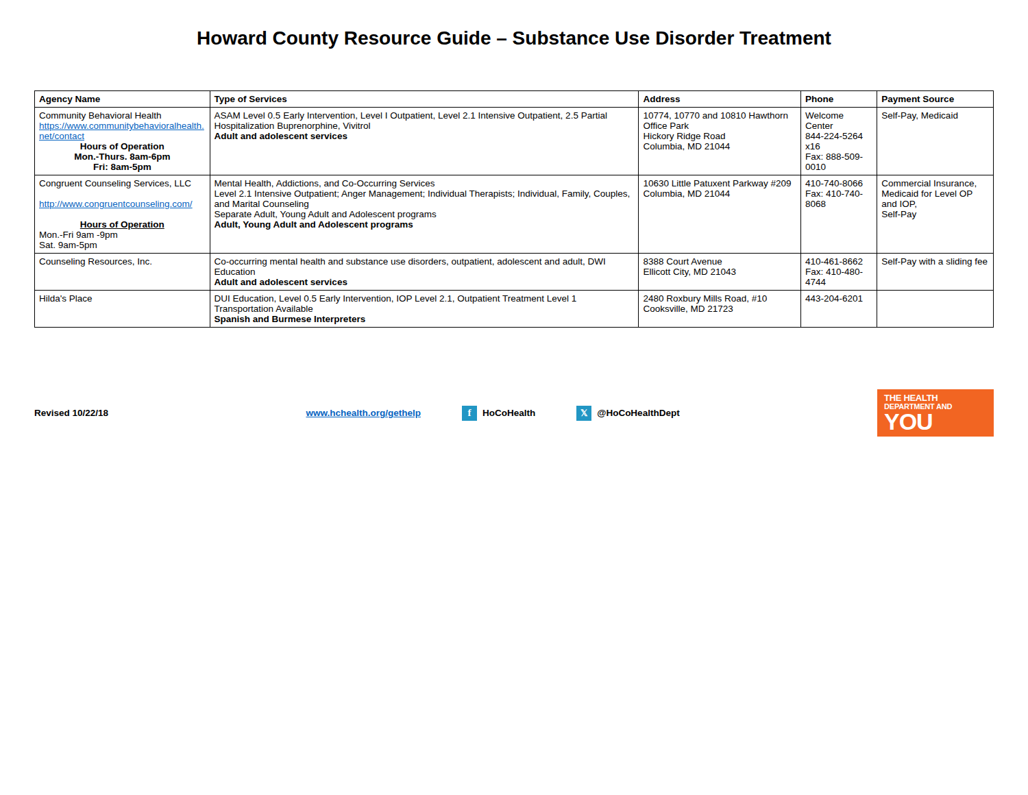Howard County Resource Guide – Substance Use Disorder Treatment
| Agency Name | Type of Services | Address | Phone | Payment Source |
| --- | --- | --- | --- | --- |
| Community Behavioral Health https://www.communitybehavioralhealth.net/contact Hours of Operation Mon.-Thurs. 8am-6pm Fri: 8am-5pm | ASAM Level 0.5 Early Intervention, Level I Outpatient, Level 2.1 Intensive Outpatient, 2.5 Partial Hospitalization Buprenorphine, Vivitrol Adult and adolescent services | 10774, 10770 and 10810 Hawthorn Office Park Hickory Ridge Road Columbia, MD 21044 | Welcome Center 844-224-5264 x16 Fax: 888-509-0010 | Self-Pay, Medicaid |
| Congruent Counseling Services, LLC http://www.congruentcounseling.com/ Hours of Operation Mon.-Fri 9am -9pm Sat. 9am-5pm | Mental Health, Addictions, and Co-Occurring Services Level 2.1 Intensive Outpatient; Anger Management; Individual Therapists; Individual, Family, Couples, and Marital Counseling Separate Adult, Young Adult and Adolescent programs Adult, Young Adult and Adolescent programs | 10630 Little Patuxent Parkway #209 Columbia, MD 21044 | 410-740-8066 Fax: 410-740-8068 | Commercial Insurance, Medicaid for Level OP and IOP, Self-Pay |
| Counseling Resources, Inc. | Co-occurring mental health and substance use disorders, outpatient, adolescent and adult, DWI Education Adult and adolescent services | 8388 Court Avenue Ellicott City, MD 21043 | 410-461-8662 Fax: 410-480-4744 | Self-Pay with a sliding fee |
| Hilda's Place | DUI Education, Level 0.5 Early Intervention, IOP Level 2.1, Outpatient Treatment Level 1 Transportation Available Spanish and Burmese Interpreters | 2480 Roxbury Mills Road, #10 Cooksville, MD 21723 | 443-204-6201 | |
Revised 10/22/18
www.hchealth.org/gethelp
f HoCoHealth
𝕏 @HoCoHealthDept
THE HEALTH
DEPARTMENT AND
YOU